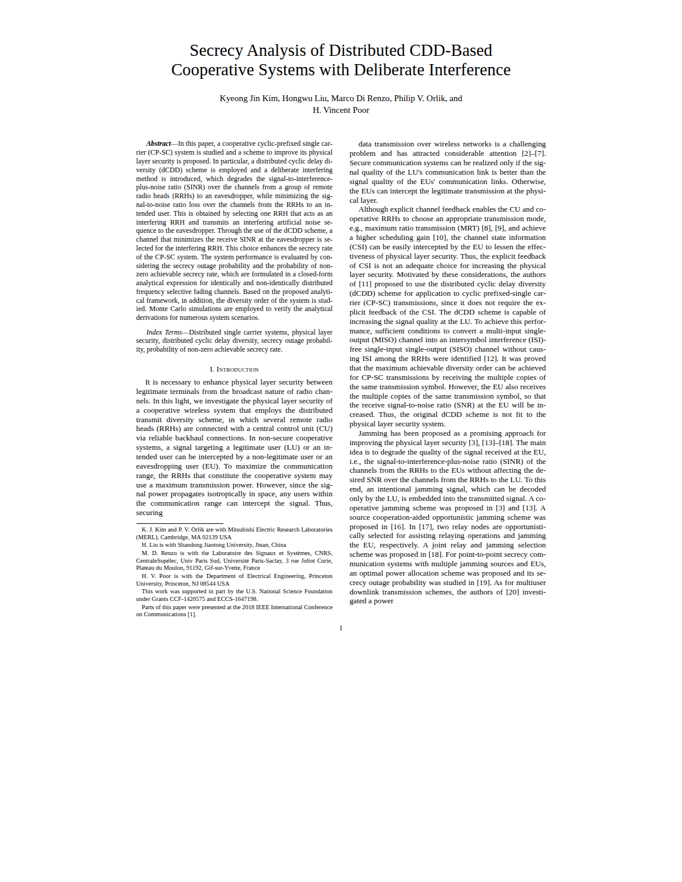Secrecy Analysis of Distributed CDD-Based
Cooperative Systems with Deliberate Interference
Kyeong Jin Kim, Hongwu Liu, Marco Di Renzo, Philip V. Orlik, and
H. Vincent Poor
Abstract—In this paper, a cooperative cyclic-prefixed single carrier (CP-SC) system is studied and a scheme to improve its physical layer security is proposed. In particular, a distributed cyclic delay diversity (dCDD) scheme is employed and a deliberate interfering method is introduced, which degrades the signal-to-interference-plus-noise ratio (SINR) over the channels from a group of remote radio heads (RRHs) to an eavesdropper, while minimizing the signal-to-noise ratio loss over the channels from the RRHs to an intended user. This is obtained by selecting one RRH that acts as an interfering RRH and transmits an interfering artificial noise sequence to the eavesdropper. Through the use of the dCDD scheme, a channel that minimizes the receive SINR at the eavesdropper is selected for the interfering RRH. This choice enhances the secrecy rate of the CP-SC system. The system performance is evaluated by considering the secrecy outage probability and the probability of non-zero achievable secrecy rate, which are formulated in a closed-form analytical expression for identically and non-identically distributed frequency selective fading channels. Based on the proposed analytical framework, in addition, the diversity order of the system is studied. Monte Carlo simulations are employed to verify the analytical derivations for numerous system scenarios.
Index Terms—Distributed single carrier systems, physical layer security, distributed cyclic delay diversity, secrecy outage probability, probability of non-zero achievable secrecy rate.
I. Introduction
It is necessary to enhance physical layer security between legitimate terminals from the broadcast nature of radio channels. In this light, we investigate the physical layer security of a cooperative wireless system that employs the distributed transmit diversity scheme, in which several remote radio heads (RRHs) are connected with a central control unit (CU) via reliable backhaul connections. In non-secure cooperative systems, a signal targeting a legitimate user (LU) or an intended user can be intercepted by a non-legitimate user or an eavesdropping user (EU). To maximize the communication range, the RRHs that constitute the cooperative system may use a maximum transmission power. However, since the signal power propagates isotropically in space, any users within the communication range can intercept the signal. Thus, securing
K. J. Kim and P. V. Orlik are with Mitsubishi Electric Research Laboratories (MERL), Cambridge, MA 02139 USA
H. Liu is with Shandong Jiaotong University, Jinan, China
M. D. Renzo is with the Laboratoire des Signaux et Systèmes, CNRS, CentraleSupélec, Univ Paris Sud, Université Paris-Saclay, 3 rue Joliot Curie, Plateau du Moulon, 91192, Gif-sur-Yvette, France
H. V. Poor is with the Department of Electrical Engineering, Princeton University, Princeton, NJ 08544 USA
This work was supported in part by the U.S. National Science Foundation under Grants CCF-1420575 and ECCS-1647198.
Parts of this paper were presented at the 2018 IEEE International Conference on Communications [1].
data transmission over wireless networks is a challenging problem and has attracted considerable attention [2]–[7]. Secure communication systems can be realized only if the signal quality of the LU's communication link is better than the signal quality of the EUs' communication links. Otherwise, the EUs can intercept the legitimate transmission at the physical layer.
Although explicit channel feedback enables the CU and cooperative RRHs to choose an appropriate transmission mode, e.g., maximum ratio transmission (MRT) [8], [9], and achieve a higher scheduling gain [10], the channel state information (CSI) can be easily intercepted by the EU to lessen the effectiveness of physical layer security. Thus, the explicit feedback of CSI is not an adequate choice for increasing the physical layer security. Motivated by these considerations, the authors of [11] proposed to use the distributed cyclic delay diversity (dCDD) scheme for application to cyclic prefixed-single carrier (CP-SC) transmissions, since it does not require the explicit feedback of the CSI. The dCDD scheme is capable of increasing the signal quality at the LU. To achieve this performance, sufficient conditions to convert a multi-input single-output (MISO) channel into an intersymbol interference (ISI)-free single-input single-output (SISO) channel without causing ISI among the RRHs were identified [12]. It was proved that the maximum achievable diversity order can be achieved for CP-SC transmissions by receiving the multiple copies of the same transmission symbol. However, the EU also receives the multiple copies of the same transmission symbol, so that the receive signal-to-noise ratio (SNR) at the EU will be increased. Thus, the original dCDD scheme is not fit to the physical layer security system.
Jamming has been proposed as a promising approach for improving the physical layer security [3], [13]–[18]. The main idea is to degrade the quality of the signal received at the EU, i.e., the signal-to-interference-plus-noise ratio (SINR) of the channels from the RRHs to the EUs without affecting the desired SNR over the channels from the RRHs to the LU. To this end, an intentional jamming signal, which can be decoded only by the LU, is embedded into the transmitted signal. A cooperative jamming scheme was proposed in [3] and [13]. A source cooperation-aided opportunistic jamming scheme was proposed in [16]. In [17], two relay nodes are opportunistically selected for assisting relaying operations and jamming the EU, respectively. A joint relay and jamming selection scheme was proposed in [18]. For point-to-point secrecy communication systems with multiple jamming sources and EUs, an optimal power allocation scheme was proposed and its secrecy outage probability was studied in [19]. As for multiuser downlink transmission schemes, the authors of [20] investigated a power
1